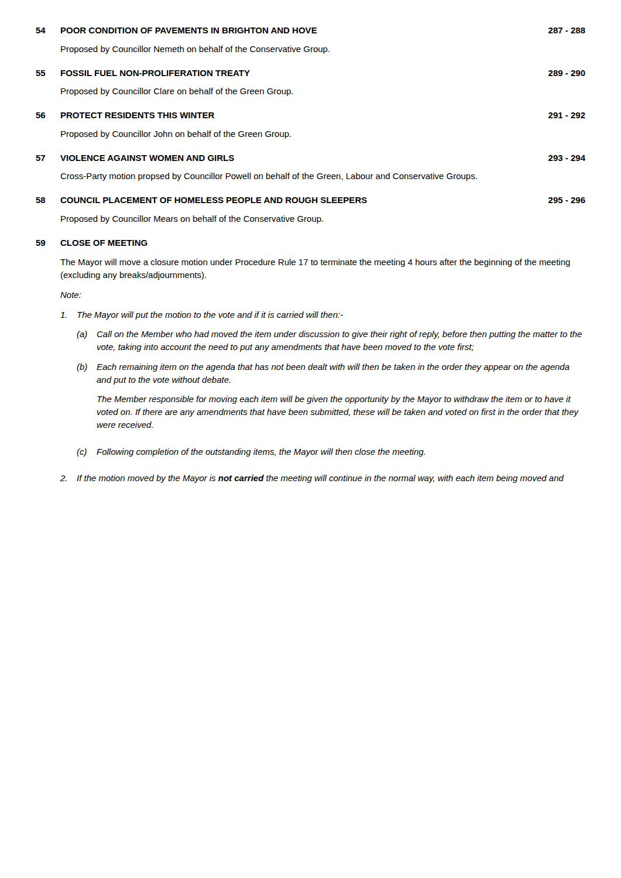| 54 | Poor condition of pavements in Brighton and Hove Proposed by Councillor Nemeth on behalf of the Conservative Group. | 287 - 288 |
| 55 | Fossil Fuel Non-Proliferation Treaty Proposed by Councillor Clare on behalf of the Green Group. | 289 - 290 |
| 56 | Protect Residents this Winter Proposed by Councillor John on behalf of the Green Group. | 291 - 292 |
| 57 | Violence Against Women and Girls Cross-Party motion propsed by Councillor Powell on behalf of the Green, Labour and Conservative Groups. | 293 - 294 |
| 58 | Council placement of homeless people and rough sleepers Proposed by Councillor Mears on behalf of the Conservative Group. | 295 - 296 |
| 59 | Close of Meeting The Mayor will move a closure motion under Procedure Rule 17 to terminate the meeting 4 hours after the beginning of the meeting (excluding any breaks/adjournments). Note: 1. The Mayor will put the motion to the vote and if it is carried will then:- (a) Call on the Member who had moved the item under discussion to give their right of reply, before then putting the matter to the vote, taking into account the need to put any amendments that have been moved to the vote first; (b) Each remaining item on the agenda that has not been dealt with will then be taken in the order they appear on the agenda and put to the vote without debate. The Member responsible for moving each item will be given the opportunity by the Mayor to withdraw the item or to have it voted on. If there are any amendments that have been submitted, these will be taken and voted on first in the order that they were received. (c) Following completion of the outstanding items, the Mayor will then close the meeting. 2. If the motion moved by the Mayor is not carried the meeting will continue in the normal way, with each item being moved and |